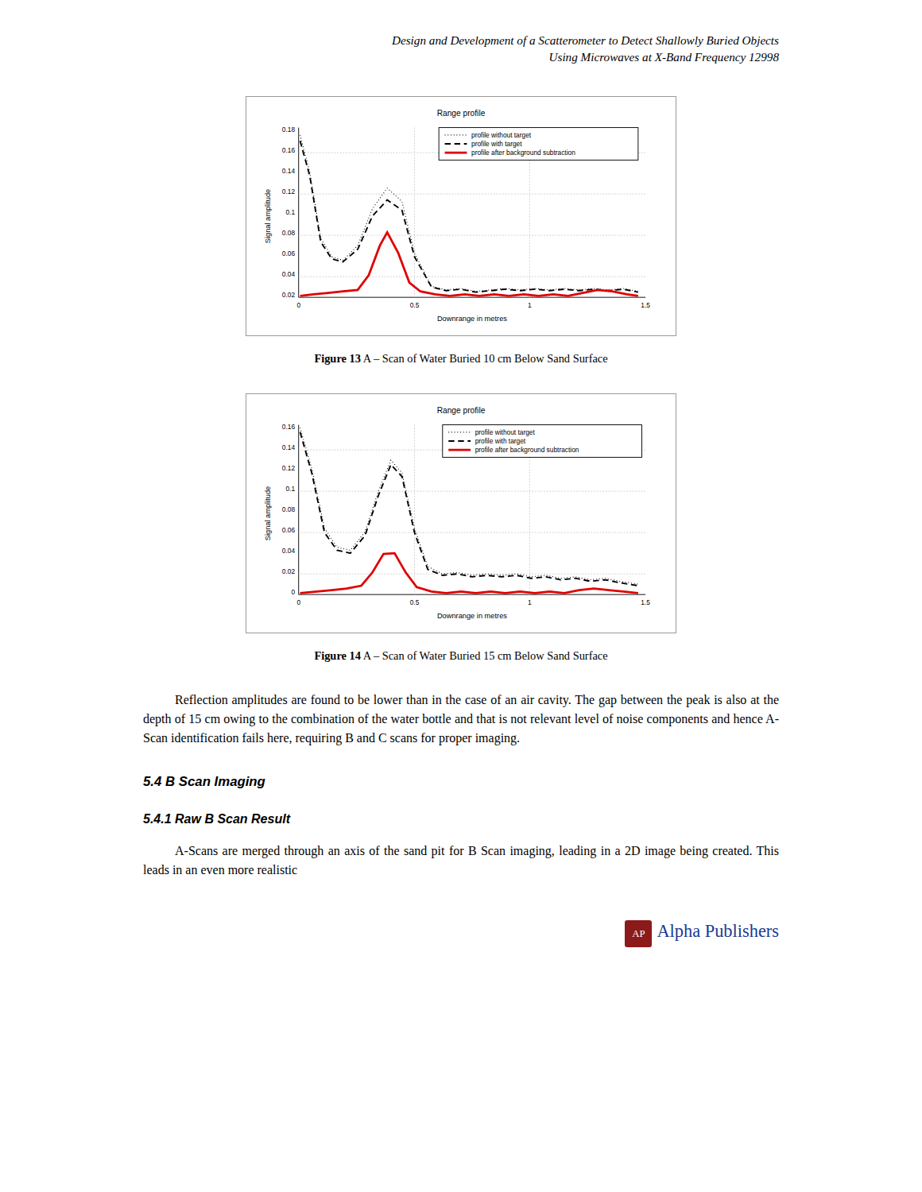Design and Development of a Scatterometer to Detect Shallowly Buried Objects
Using Microwaves at X-Band Frequency 12998
Range profile 0.18 0.16 0.14 0.12 0.1 0.08 0.06 0.04 0.02 0 0.5 1 1.5 profile without target profile with target profile after background subtraction Signal amplitude Downrange in metres
Figure 13 A – Scan of Water Buried 10 cm Below Sand Surface
Range profile 0.16 0.14 0.12 0.1 0.08 0.06 0.04 0.02 0 0 0.5 1 1.5 profile without target profile with target profile after background subtraction Signal amplitude Downrange in metres
Figure 14 A – Scan of Water Buried 15 cm Below Sand Surface
Reflection amplitudes are found to be lower than in the case of an air cavity. The gap between the peak is also at the depth of 15 cm owing to the combination of the water bottle and that is not relevant level of noise components and hence A-Scan identification fails here, requiring B and C scans for proper imaging.
5.4 B Scan Imaging
5.4.1 Raw B Scan Result
A-Scans are merged through an axis of the sand pit for B Scan imaging, leading in a 2D image being created. This leads in an even more realistic
AP Alpha Publishers